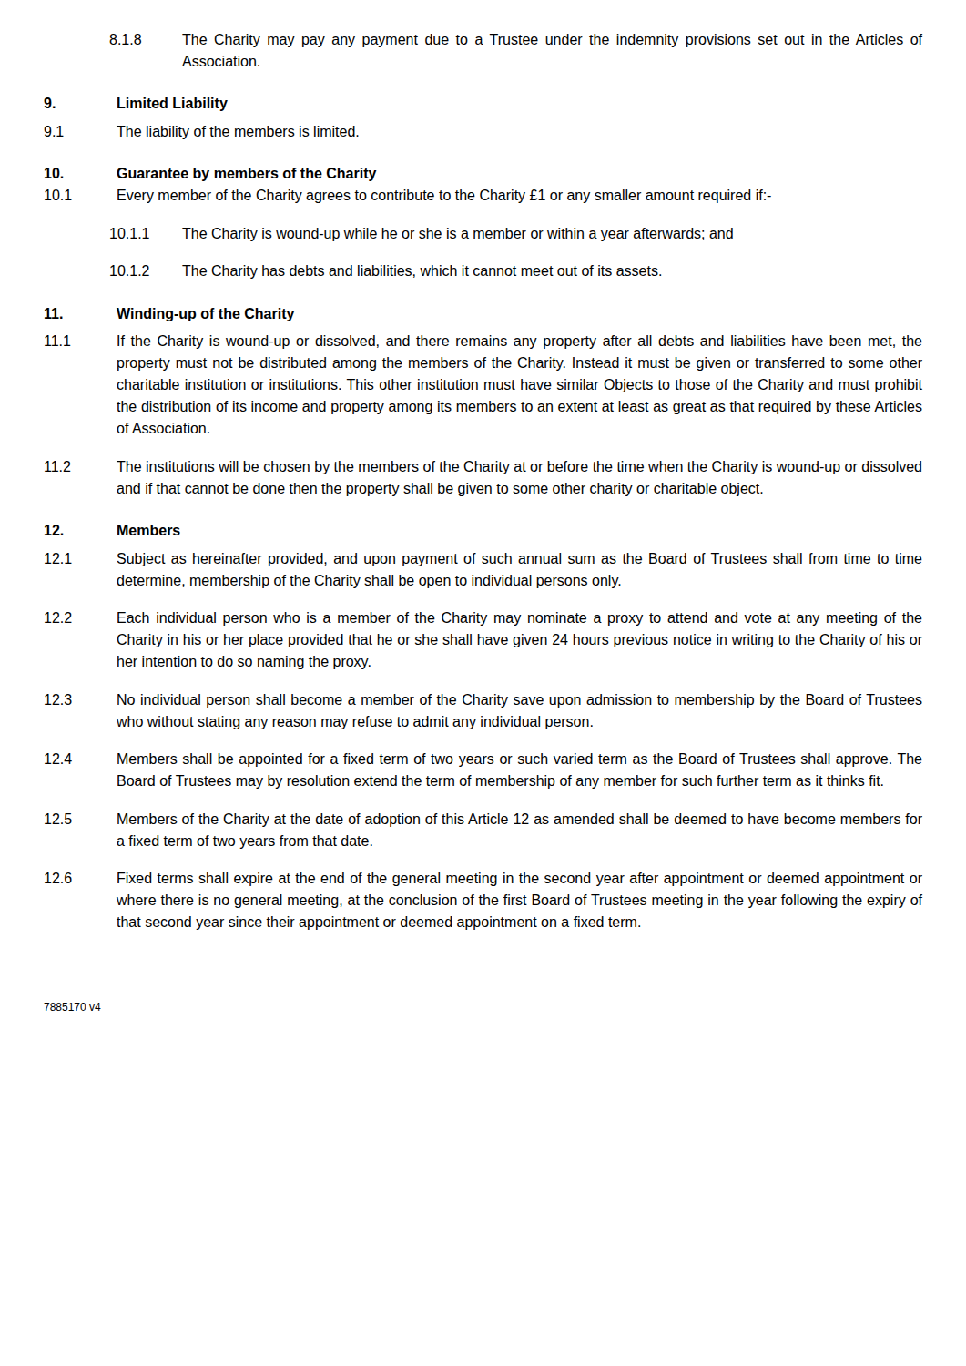8.1.8
The Charity may pay any payment due to a Trustee under the indemnity provisions set out in the Articles of Association.
9.
Limited Liability
9.1
The liability of the members is limited.
10.
Guarantee by members of the Charity
10.1
Every member of the Charity agrees to contribute to the Charity £1 or any smaller amount required if:-
10.1.1
The Charity is wound-up while he or she is a member or within a year afterwards; and
10.1.2
The Charity has debts and liabilities, which it cannot meet out of its assets.
11.
Winding-up of the Charity
11.1
If the Charity is wound-up or dissolved, and there remains any property after all debts and liabilities have been met, the property must not be distributed among the members of the Charity. Instead it must be given or transferred to some other charitable institution or institutions. This other institution must have similar Objects to those of the Charity and must prohibit the distribution of its income and property among its members to an extent at least as great as that required by these Articles of Association.
11.2
The institutions will be chosen by the members of the Charity at or before the time when the Charity is wound-up or dissolved and if that cannot be done then the property shall be given to some other charity or charitable object.
12.
Members
12.1
Subject as hereinafter provided, and upon payment of such annual sum as the Board of Trustees shall from time to time determine, membership of the Charity shall be open to individual persons only.
12.2
Each individual person who is a member of the Charity may nominate a proxy to attend and vote at any meeting of the Charity in his or her place provided that he or she shall have given 24 hours previous notice in writing to the Charity of his or her intention to do so naming the proxy.
12.3
No individual person shall become a member of the Charity save upon admission to membership by the Board of Trustees who without stating any reason may refuse to admit any individual person.
12.4
Members shall be appointed for a fixed term of two years or such varied term as the Board of Trustees shall approve. The Board of Trustees may by resolution extend the term of membership of any member for such further term as it thinks fit.
12.5
Members of the Charity at the date of adoption of this Article 12 as amended shall be deemed to have become members for a fixed term of two years from that date.
12.6
Fixed terms shall expire at the end of the general meeting in the second year after appointment or deemed appointment or where there is no general meeting, at the conclusion of the first Board of Trustees meeting in the year following the expiry of that second year since their appointment or deemed appointment on a fixed term.
7885170 v4